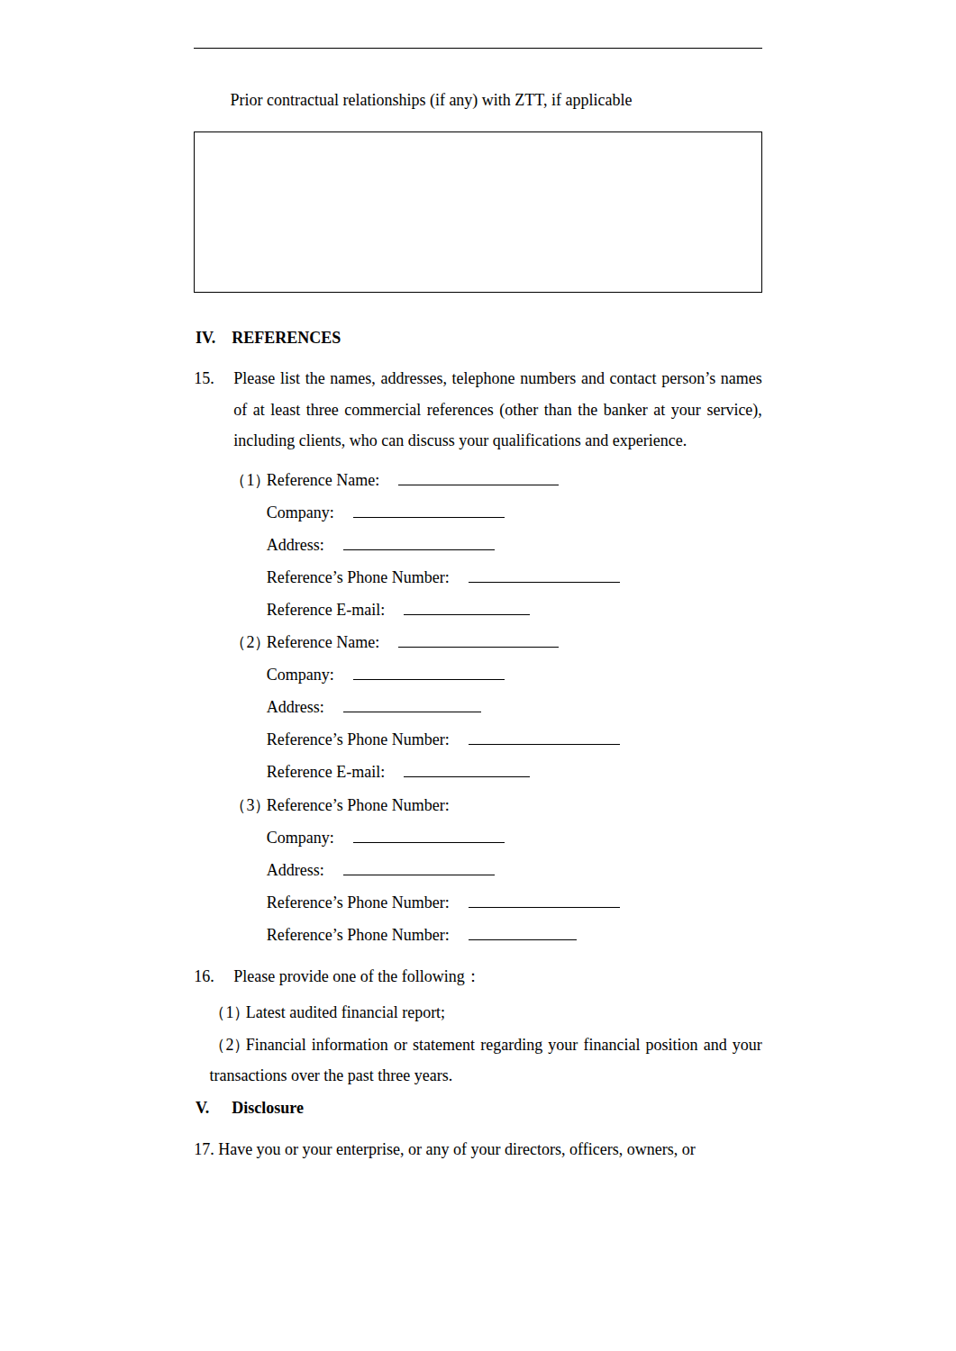Prior contractual relationships (if any) with ZTT, if applicable
IV. REFERENCES
15.
Please list the names, addresses, telephone numbers and contact person’s names of at least three commercial references (other than the banker at your service), including clients, who can discuss your qualifications and experience.
（1）Reference Name:
Company:
Address:
Reference’s Phone Number:
Reference E-mail:
（2）Reference Name:
Company:
Address:
Reference’s Phone Number:
Reference E-mail:
（3）Reference’s Phone Number:
Company:
Address:
Reference’s Phone Number:
Reference’s Phone Number:
16.
Please provide one of the following：
（1）Latest audited financial report;
（2）Financial information or statement regarding your financial position and your transactions over the past three years.
V. Disclosure
17. Have you or your enterprise, or any of your directors, officers, owners, or